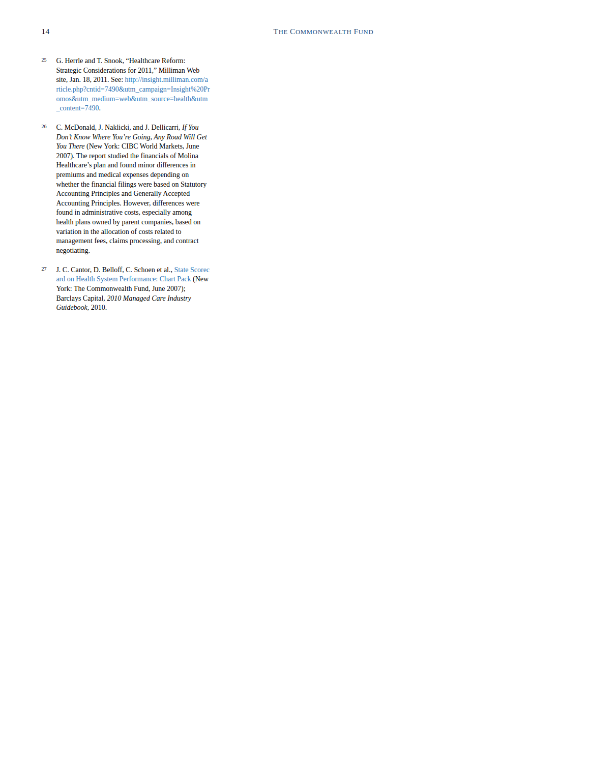14
THE COMMONWEALTH FUND
25 G. Herrle and T. Snook, “Healthcare Reform: Strategic Considerations for 2011,” Milliman Web site, Jan. 18, 2011. See: http://insight.milliman.com/article.php?cntid=7490&utm_campaign=Insight%20Promos&utm_medium=web&utm_source=health&utm_content=7490.
26 C. McDonald, J. Naklicki, and J. Dellicarri, If You Don’t Know Where You’re Going, Any Road Will Get You There (New York: CIBC World Markets, June 2007). The report studied the financials of Molina Healthcare’s plan and found minor differences in premiums and medical expenses depending on whether the financial filings were based on Statutory Accounting Principles and Generally Accepted Accounting Principles. However, differences were found in administrative costs, especially among health plans owned by parent companies, based on variation in the allocation of costs related to management fees, claims processing, and contract negotiating.
27 J. C. Cantor, D. Belloff, C. Schoen et al., State Scorecard on Health System Performance: Chart Pack (New York: The Commonwealth Fund, June 2007); Barclays Capital, 2010 Managed Care Industry Guidebook, 2010.